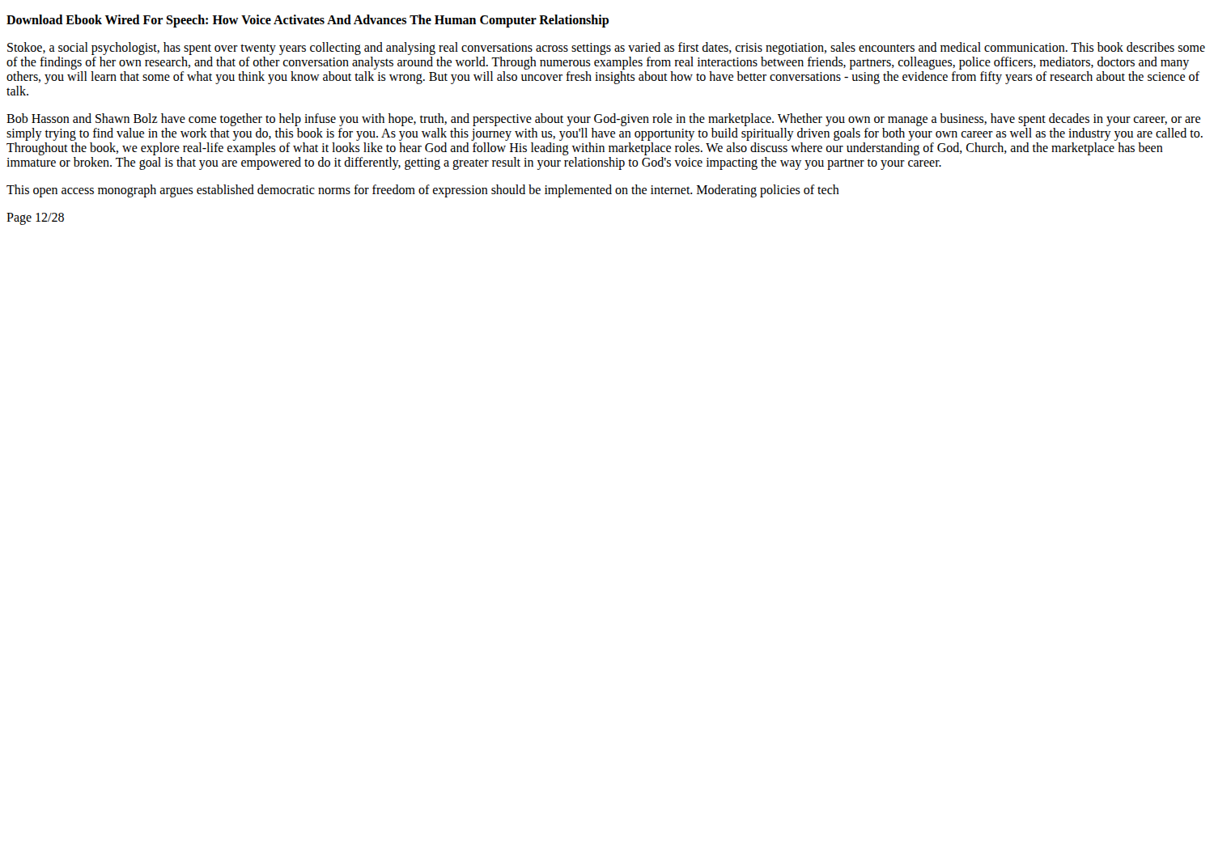Download Ebook Wired For Speech: How Voice Activates And Advances The Human Computer Relationship
Stokoe, a social psychologist, has spent over twenty years collecting and analysing real conversations across settings as varied as first dates, crisis negotiation, sales encounters and medical communication. This book describes some of the findings of her own research, and that of other conversation analysts around the world. Through numerous examples from real interactions between friends, partners, colleagues, police officers, mediators, doctors and many others, you will learn that some of what you think you know about talk is wrong. But you will also uncover fresh insights about how to have better conversations - using the evidence from fifty years of research about the science of talk.
Bob Hasson and Shawn Bolz have come together to help infuse you with hope, truth, and perspective about your God-given role in the marketplace. Whether you own or manage a business, have spent decades in your career, or are simply trying to find value in the work that you do, this book is for you. As you walk this journey with us, you'll have an opportunity to build spiritually driven goals for both your own career as well as the industry you are called to. Throughout the book, we explore real-life examples of what it looks like to hear God and follow His leading within marketplace roles. We also discuss where our understanding of God, Church, and the marketplace has been immature or broken. The goal is that you are empowered to do it differently, getting a greater result in your relationship to God's voice impacting the way you partner to your career.
This open access monograph argues established democratic norms for freedom of expression should be implemented on the internet. Moderating policies of tech
Page 12/28